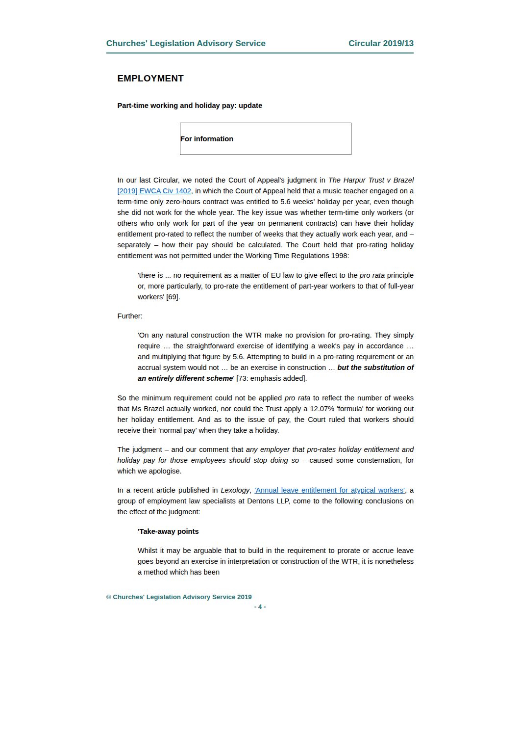Churches' Legislation Advisory Service
Circular 2019/13
EMPLOYMENT
Part-time working and holiday pay: update
For information
In our last Circular, we noted the Court of Appeal's judgment in The Harpur Trust v Brazel [2019] EWCA Civ 1402, in which the Court of Appeal held that a music teacher engaged on a term-time only zero-hours contract was entitled to 5.6 weeks' holiday per year, even though she did not work for the whole year. The key issue was whether term-time only workers (or others who only work for part of the year on permanent contracts) can have their holiday entitlement pro-rated to reflect the number of weeks that they actually work each year, and – separately – how their pay should be calculated. The Court held that pro-rating holiday entitlement was not permitted under the Working Time Regulations 1998:
'there is ... no requirement as a matter of EU law to give effect to the pro rata principle or, more particularly, to pro-rate the entitlement of part-year workers to that of full-year workers' [69].
Further:
'On any natural construction the WTR make no provision for pro-rating. They simply require … the straightforward exercise of identifying a week's pay in accordance … and multiplying that figure by 5.6. Attempting to build in a pro-rating requirement or an accrual system would not … be an exercise in construction … but the substitution of an entirely different scheme' [73: emphasis added].
So the minimum requirement could not be applied pro rata to reflect the number of weeks that Ms Brazel actually worked, nor could the Trust apply a 12.07% 'formula' for working out her holiday entitlement. And as to the issue of pay, the Court ruled that workers should receive their 'normal pay' when they take a holiday.
The judgment – and our comment that any employer that pro-rates holiday entitlement and holiday pay for those employees should stop doing so – caused some consternation, for which we apologise.
In a recent article published in Lexology, 'Annual leave entitlement for atypical workers', a group of employment law specialists at Dentons LLP, come to the following conclusions on the effect of the judgment:
'Take-away points
Whilst it may be arguable that to build in the requirement to prorate or accrue leave goes beyond an exercise in interpretation or construction of the WTR, it is nonetheless a method which has been
© Churches' Legislation Advisory Service 2019
- 4 -